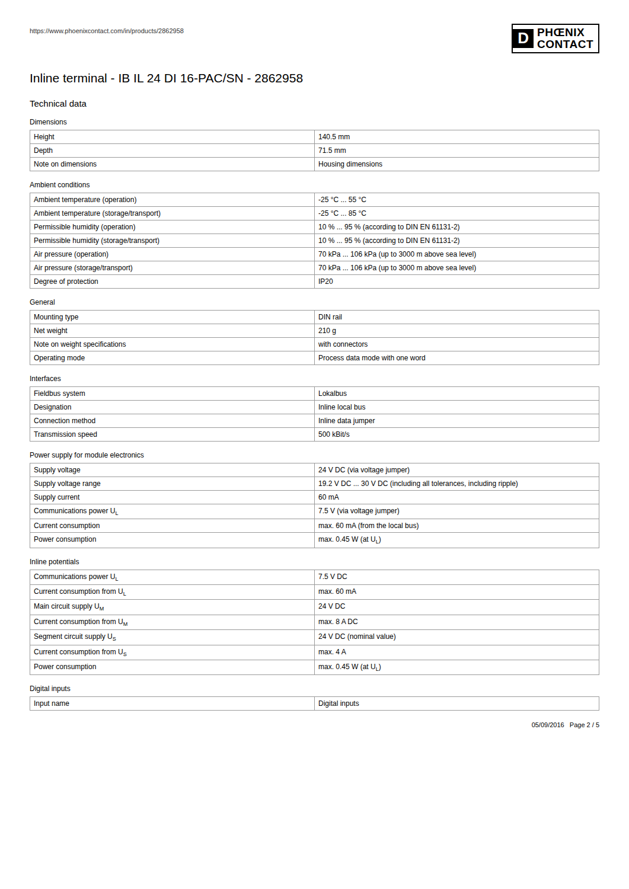https://www.phoenixcontact.com/in/products/2862958
D
PHŒNIX
CONTACT
Inline terminal - IB IL 24 DI 16-PAC/SN - 2862958
Technical data
Dimensions
| Height | 140.5 mm |
| Depth | 71.5 mm |
| Note on dimensions | Housing dimensions |
Ambient conditions
| Ambient temperature (operation) | -25 °C ... 55 °C |
| Ambient temperature (storage/transport) | -25 °C ... 85 °C |
| Permissible humidity (operation) | 10 % ... 95 % (according to DIN EN 61131-2) |
| Permissible humidity (storage/transport) | 10 % ... 95 % (according to DIN EN 61131-2) |
| Air pressure (operation) | 70 kPa ... 106 kPa (up to 3000 m above sea level) |
| Air pressure (storage/transport) | 70 kPa ... 106 kPa (up to 3000 m above sea level) |
| Degree of protection | IP20 |
General
| Mounting type | DIN rail |
| Net weight | 210 g |
| Note on weight specifications | with connectors |
| Operating mode | Process data mode with one word |
Interfaces
| Fieldbus system | Lokalbus |
| Designation | Inline local bus |
| Connection method | Inline data jumper |
| Transmission speed | 500 kBit/s |
Power supply for module electronics
| Supply voltage | 24 V DC (via voltage jumper) |
| Supply voltage range | 19.2 V DC ... 30 V DC (including all tolerances, including ripple) |
| Supply current | 60 mA |
| Communications power U L | 7.5 V (via voltage jumper) |
| Current consumption | max. 60 mA (from the local bus) |
| Power consumption | max. 0.45 W (at U L ) |
Inline potentials
| Communications power U L | 7.5 V DC |
| Current consumption from U L | max. 60 mA |
| Main circuit supply U M | 24 V DC |
| Current consumption from U M | max. 8 A DC |
| Segment circuit supply U S | 24 V DC (nominal value) |
| Current consumption from U S | max. 4 A |
| Power consumption | max. 0.45 W (at U L ) |
Digital inputs
| Input name | Digital inputs |
05/09/2016 Page 2 / 5